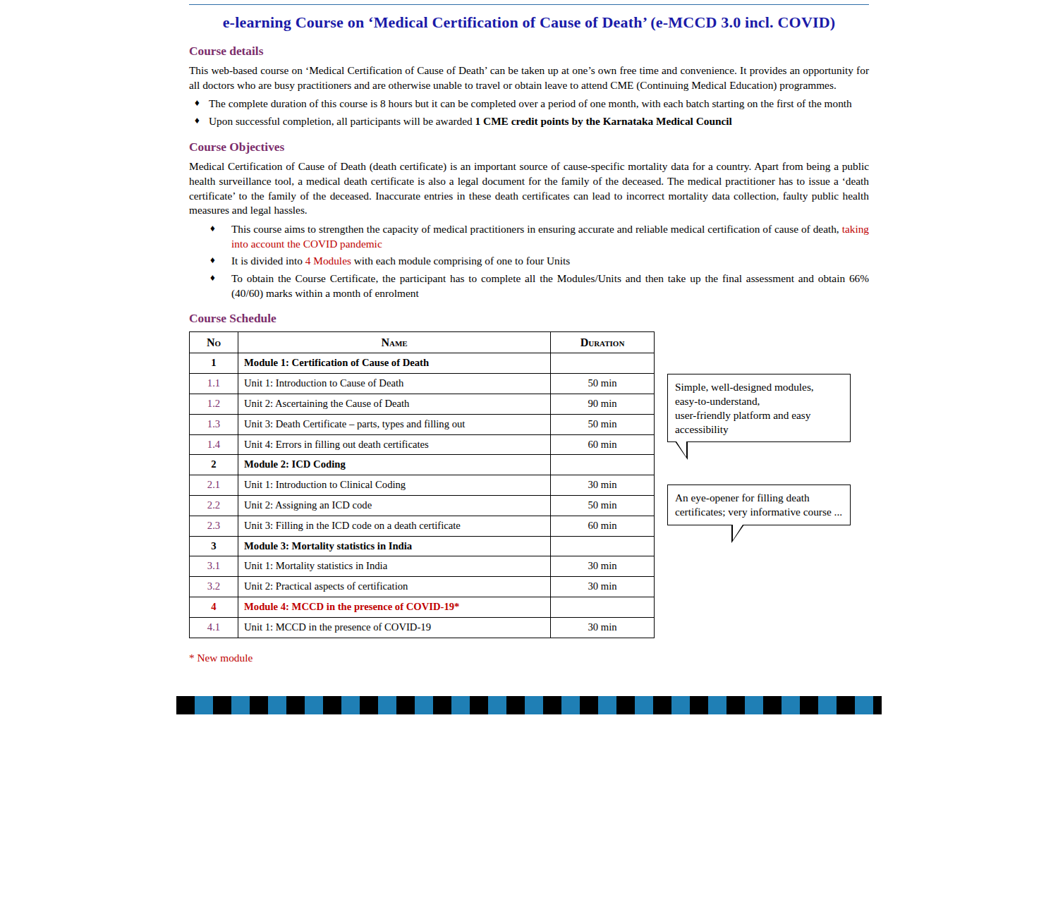e-learning Course on ‘Medical Certification of Cause of Death’ (e-MCCD 3.0 incl. COVID)
Course details
This web-based course on ‘Medical Certification of Cause of Death’ can be taken up at one’s own free time and convenience. It provides an opportunity for all doctors who are busy practitioners and are otherwise unable to travel or obtain leave to attend CME (Continuing Medical Education) programmes.
The complete duration of this course is 8 hours but it can be completed over a period of one month, with each batch starting on the first of the month
Upon successful completion, all participants will be awarded 1 CME credit points by the Karnataka Medical Council
Course Objectives
Medical Certification of Cause of Death (death certificate) is an important source of cause-specific mortality data for a country. Apart from being a public health surveillance tool, a medical death certificate is also a legal document for the family of the deceased. The medical practitioner has to issue a ‘death certificate’ to the family of the deceased. Inaccurate entries in these death certificates can lead to incorrect mortality data collection, faulty public health measures and legal hassles.
This course aims to strengthen the capacity of medical practitioners in ensuring accurate and reliable medical certification of cause of death, taking into account the COVID pandemic
It is divided into 4 Modules with each module comprising of one to four Units
To obtain the Course Certificate, the participant has to complete all the Modules/Units and then take up the final assessment and obtain 66%(40/60) marks within a month of enrolment
Course Schedule
| No | Name | Duration |
| --- | --- | --- |
| 1 | Module 1: Certification of Cause of Death | |
| 1.1 | Unit 1: Introduction to Cause of Death | 50 min |
| 1.2 | Unit 2: Ascertaining the Cause of Death | 90 min |
| 1.3 | Unit 3: Death Certificate – parts, types and filling out | 50 min |
| 1.4 | Unit 4: Errors in filling out death certificates | 60 min |
| 2 | Module 2: ICD Coding | |
| 2.1 | Unit 1: Introduction to Clinical Coding | 30 min |
| 2.2 | Unit 2: Assigning an ICD code | 50 min |
| 2.3 | Unit 3: Filling in the ICD code on a death certificate | 60 min |
| 3 | Module 3: Mortality statistics in India | |
| 3.1 | Unit 1: Mortality statistics in India | 30 min |
| 3.2 | Unit 2: Practical aspects of certification | 30 min |
| 4 | Module 4: MCCD in the presence of COVID-19* | |
| 4.1 | Unit 1: MCCD in the presence of COVID-19 | 30 min |
Simple, well-designed modules,
easy-to-understand,
user-friendly platform and easy accessibility
An eye-opener for filling death certificates; very informative course ...
* New module